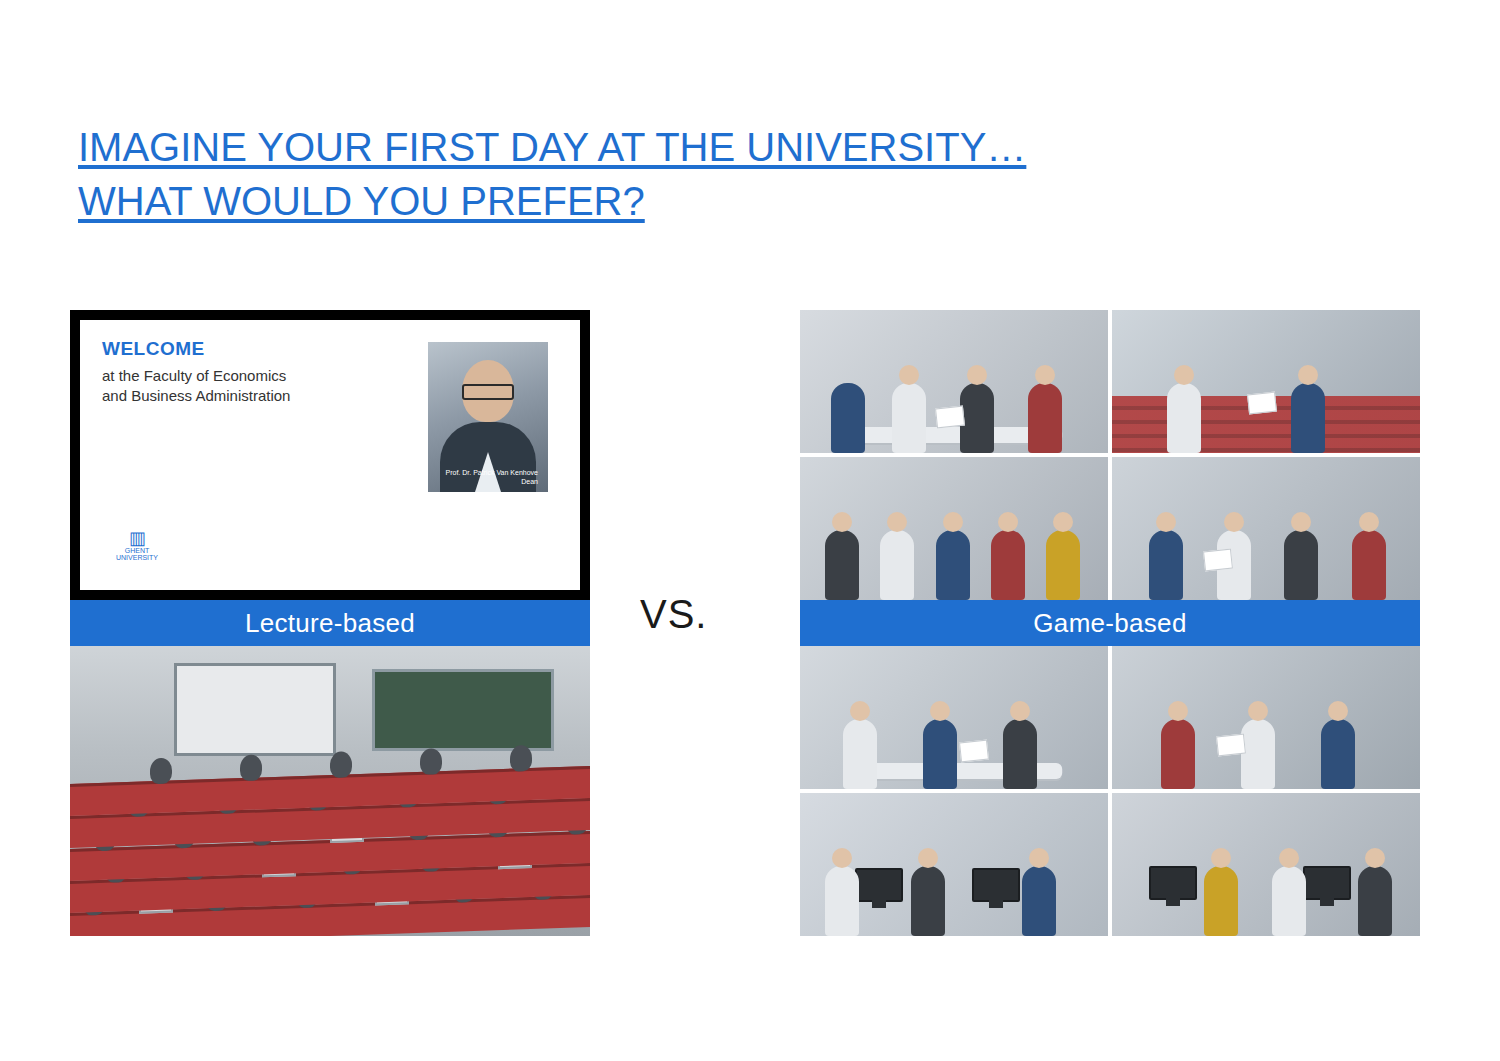IMAGINE YOUR FIRST DAY AT THE UNIVERSITY…
WHAT WOULD YOU PREFER?
VS.
WELCOME
at the Faculty of Economics
and Business Administration
Prof. Dr. Patrick Van Kenhove
Dean
▥ GHENT
UNIVERSITY
Lecture-based
Game-based